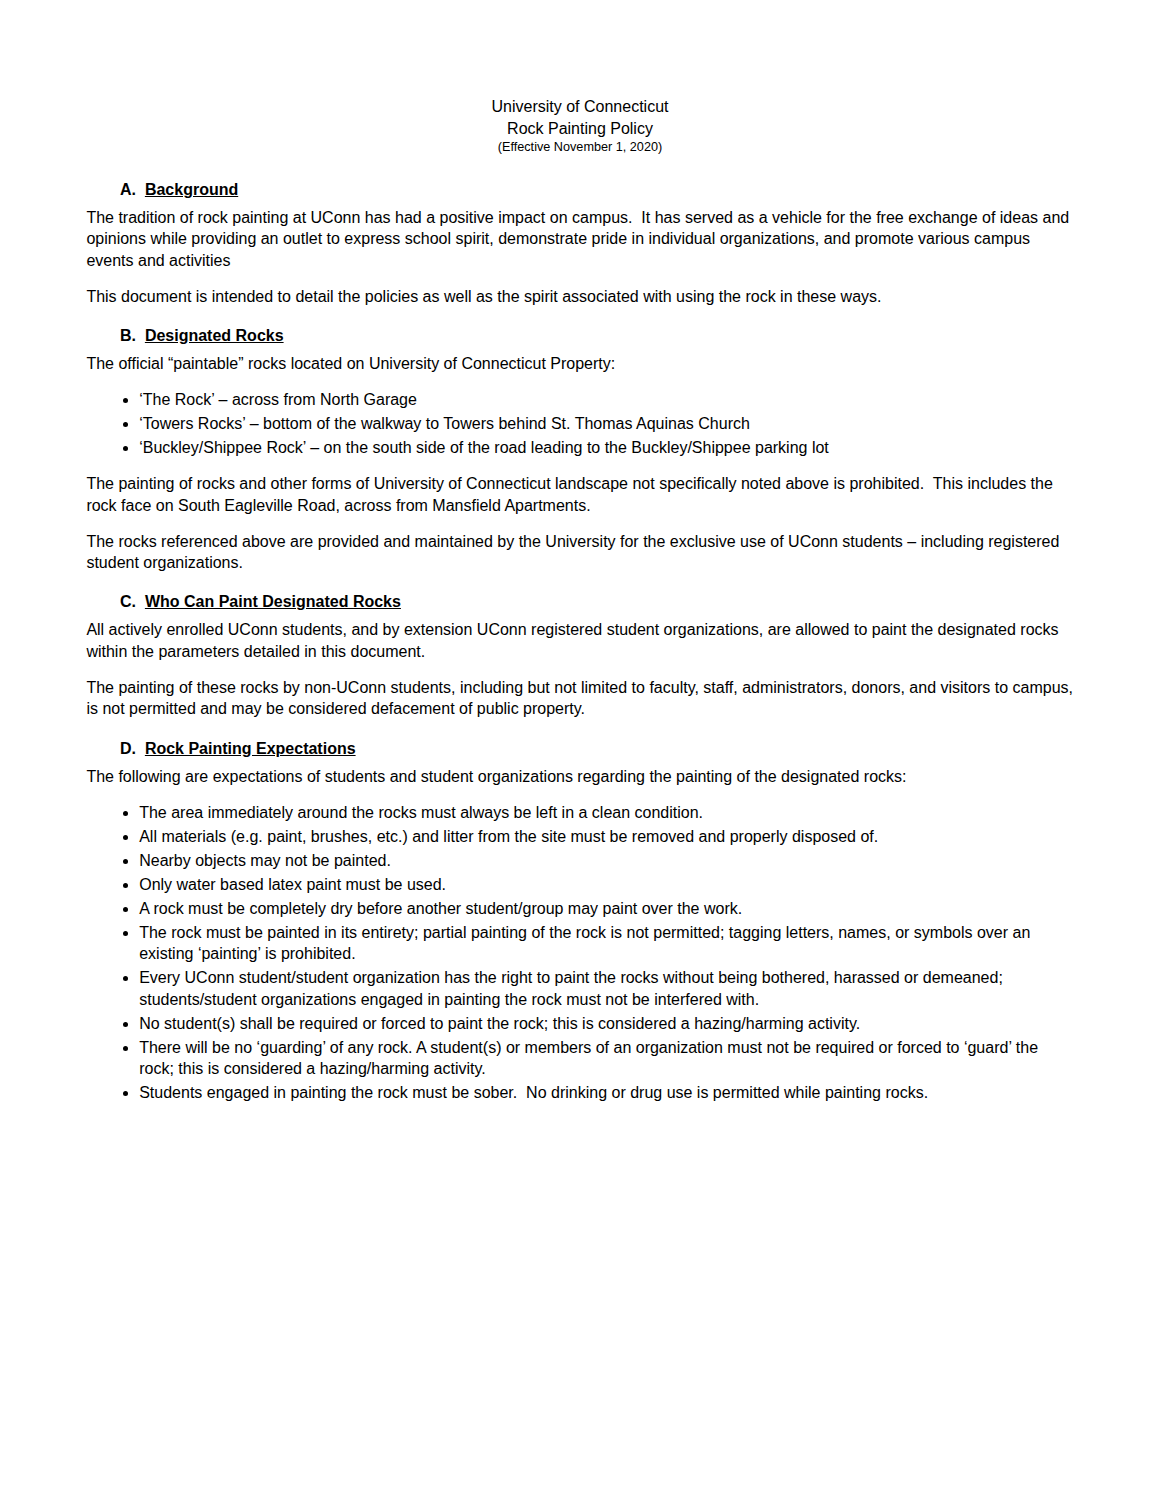University of Connecticut Rock Painting Policy (Effective November 1, 2020)
A.
Background
The tradition of rock painting at UConn has had a positive impact on campus. It has served as a vehicle for the free exchange of ideas and opinions while providing an outlet to express school spirit, demonstrate pride in individual organizations, and promote various campus events and activities
This document is intended to detail the policies as well as the spirit associated with using the rock in these ways.
B.
Designated Rocks
The official “paintable” rocks located on University of Connecticut Property:
‘The Rock’ – across from North Garage
‘Towers Rocks’ – bottom of the walkway to Towers behind St. Thomas Aquinas Church
‘Buckley/Shippee Rock’ – on the south side of the road leading to the Buckley/Shippee parking lot
The painting of rocks and other forms of University of Connecticut landscape not specifically noted above is prohibited. This includes the rock face on South Eagleville Road, across from Mansfield Apartments.
The rocks referenced above are provided and maintained by the University for the exclusive use of UConn students – including registered student organizations.
C.
Who Can Paint Designated Rocks
All actively enrolled UConn students, and by extension UConn registered student organizations, are allowed to paint the designated rocks within the parameters detailed in this document.
The painting of these rocks by non-UConn students, including but not limited to faculty, staff, administrators, donors, and visitors to campus, is not permitted and may be considered defacement of public property.
D.
Rock Painting Expectations
The following are expectations of students and student organizations regarding the painting of the designated rocks:
The area immediately around the rocks must always be left in a clean condition.
All materials (e.g. paint, brushes, etc.) and litter from the site must be removed and properly disposed of.
Nearby objects may not be painted.
Only water based latex paint must be used.
A rock must be completely dry before another student/group may paint over the work.
The rock must be painted in its entirety; partial painting of the rock is not permitted; tagging letters, names, or symbols over an existing ‘painting’ is prohibited.
Every UConn student/student organization has the right to paint the rocks without being bothered, harassed or demeaned; students/student organizations engaged in painting the rock must not be interfered with.
No student(s) shall be required or forced to paint the rock; this is considered a hazing/harming activity.
There will be no ‘guarding’ of any rock. A student(s) or members of an organization must not be required or forced to ‘guard’ the rock; this is considered a hazing/harming activity.
Students engaged in painting the rock must be sober. No drinking or drug use is permitted while painting rocks.